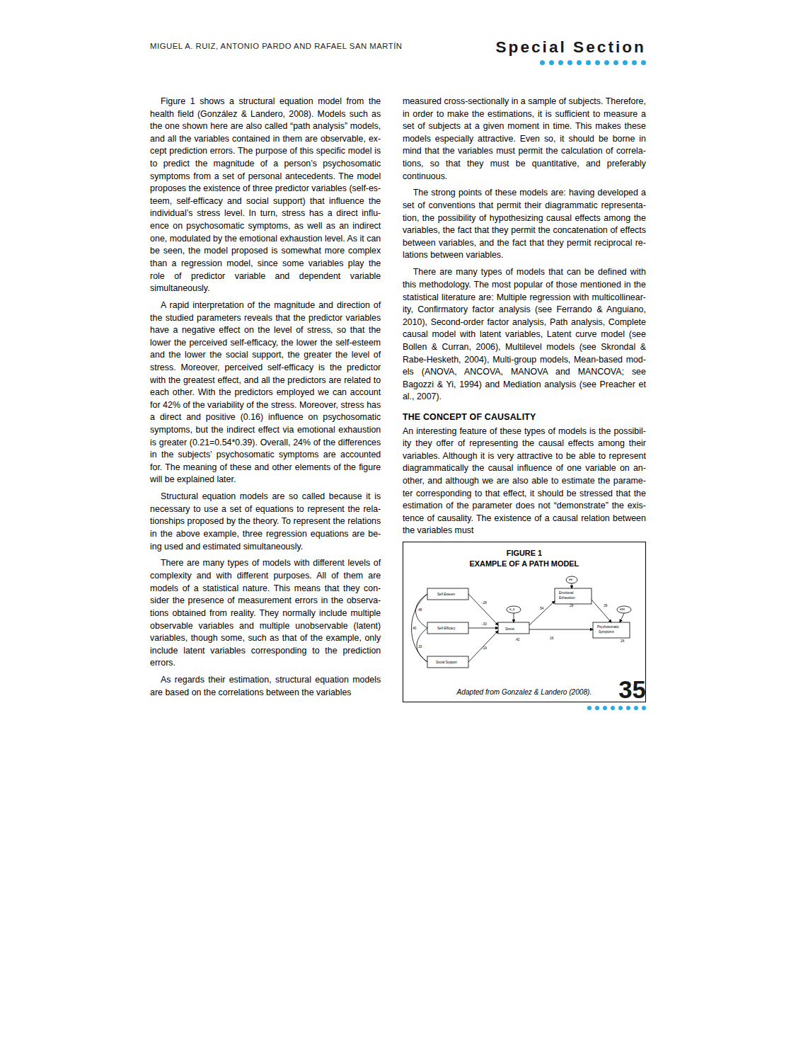MIGUEL A. RUIZ, ANTONIO PARDO AND RAFAEL SAN MARTÍN
Special Section
Figure 1 shows a structural equation model from the health field (González & Landero, 2008). Models such as the one shown here are also called “path analysis” models, and all the variables contained in them are observable, except prediction errors. The purpose of this specific model is to predict the magnitude of a person’s psychosomatic symptoms from a set of personal antecedents. The model proposes the existence of three predictor variables (self-esteem, self-efficacy and social support) that influence the individual’s stress level. In turn, stress has a direct influence on psychosomatic symptoms, as well as an indirect one, modulated by the emotional exhaustion level. As it can be seen, the model proposed is somewhat more complex than a regression model, since some variables play the role of predictor variable and dependent variable simultaneously.
A rapid interpretation of the magnitude and direction of the studied parameters reveals that the predictor variables have a negative effect on the level of stress, so that the lower the perceived self-efficacy, the lower the self-esteem and the lower the social support, the greater the level of stress. Moreover, perceived self-efficacy is the predictor with the greatest effect, and all the predictors are related to each other. With the predictors employed we can account for 42% of the variability of the stress. Moreover, stress has a direct and positive (0.16) influence on psychosomatic symptoms, but the indirect effect via emotional exhaustion is greater (0.21=0.54*0.39). Overall, 24% of the differences in the subjects’ psychosomatic symptoms are accounted for. The meaning of these and other elements of the figure will be explained later.
Structural equation models are so called because it is necessary to use a set of equations to represent the relationships proposed by the theory. To represent the relations in the above example, three regression equations are being used and estimated simultaneously.
There are many types of models with different levels of complexity and with different purposes. All of them are models of a statistical nature. This means that they consider the presence of measurement errors in the observations obtained from reality. They normally include multiple observable variables and multiple unobservable (latent) variables, though some, such as that of the example, only include latent variables corresponding to the prediction errors.
As regards their estimation, structural equation models are based on the correlations between the variables
measured cross-sectionally in a sample of subjects. Therefore, in order to make the estimations, it is sufficient to measure a set of subjects at a given moment in time. This makes these models especially attractive. Even so, it should be borne in mind that the variables must permit the calculation of correlations, so that they must be quantitative, and preferably continuous.
The strong points of these models are: having developed a set of conventions that permit their diagrammatic representation, the possibility of hypothesizing causal effects among the variables, the fact that they permit the concatenation of effects between variables, and the fact that they permit reciprocal relations between variables.
There are many types of models that can be defined with this methodology. The most popular of those mentioned in the statistical literature are: Multiple regression with multicollinearity, Confirmatory factor analysis (see Ferrando & Anguiano, 2010), Second-order factor analysis, Path analysis, Complete causal model with latent variables, Latent curve model (see Bollen & Curran, 2006), Multilevel models (see Skrondal & Rabe-Hesketh, 2004), Multi-group models, Mean-based models (ANOVA, ANCOVA, MANOVA and MANCOVA; see Bagozzi & Yi, 1994) and Mediation analysis (see Preacher et al., 2007).
The concept of causality
An interesting feature of these types of models is the possibility they offer of representing the causal effects among their variables. Although it is very attractive to be able to represent diagrammatically the causal influence of one variable on another, and although we are also able to estimate the parameter corresponding to that effect, it should be stressed that the estimation of the parameter does not “demonstrate” the existence of causality. The existence of a causal relation between the variables must
FIGURE 1
EXAMPLE OF A PATH MODEL
Self-Esteem Self-Efficacy Social Support Stress Emotional Exhaustion Psychosomatic Symptoms ee e_s esx -.28 -.33 -.19 .48 .40 .33 .54 .16 .39 .29 .42 .24
Adapted from Gonzalez & Landero (2008).
35